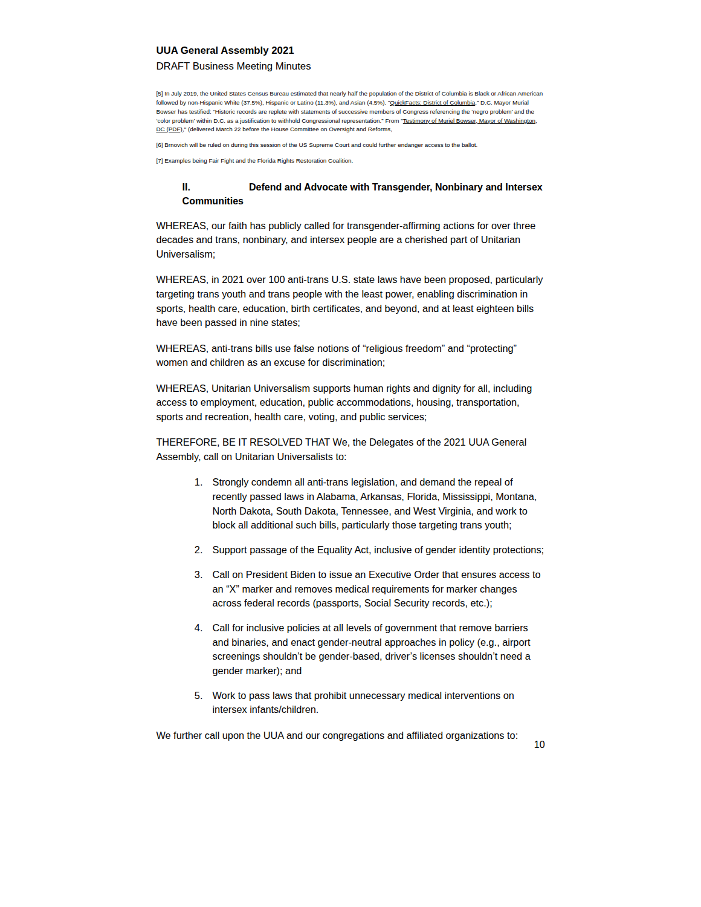UUA General Assembly 2021
DRAFT Business Meeting Minutes
[5] In July 2019, the United States Census Bureau estimated that nearly half the population of the District of Columbia is Black or African American followed by non-Hispanic White (37.5%), Hispanic or Latino (11.3%), and Asian (4.5%). “QuickFacts: District of Columbia.” D.C. Mayor Murial Bowser has testified: “Historic records are replete with statements of successive members of Congress referencing the ‘negro problem’ and the ‘color problem’ within D.C. as a justification to withhold Congressional representation.” From "Testimony of Muriel Bowser, Mayor of Washington, DC (PDF)," (delivered March 22 before the House Committee on Oversight and Reforms,
[6] Brnovich will be ruled on during this session of the US Supreme Court and could further endanger access to the ballot.
[7] Examples being Fair Fight and the Florida Rights Restoration Coalition.
II. Defend and Advocate with Transgender, Nonbinary and Intersex Communities
WHEREAS, our faith has publicly called for transgender-affirming actions for over three decades and trans, nonbinary, and intersex people are a cherished part of Unitarian Universalism;
WHEREAS, in 2021 over 100 anti-trans U.S. state laws have been proposed, particularly targeting trans youth and trans people with the least power, enabling discrimination in sports, health care, education, birth certificates, and beyond, and at least eighteen bills have been passed in nine states;
WHEREAS, anti-trans bills use false notions of “religious freedom” and “protecting” women and children as an excuse for discrimination;
WHEREAS, Unitarian Universalism supports human rights and dignity for all, including access to employment, education, public accommodations, housing, transportation, sports and recreation, health care, voting, and public services;
THEREFORE, BE IT RESOLVED THAT We, the Delegates of the 2021 UUA General Assembly, call on Unitarian Universalists to:
Strongly condemn all anti-trans legislation, and demand the repeal of recently passed laws in Alabama, Arkansas, Florida, Mississippi, Montana, North Dakota, South Dakota, Tennessee, and West Virginia, and work to block all additional such bills, particularly those targeting trans youth;
Support passage of the Equality Act, inclusive of gender identity protections;
Call on President Biden to issue an Executive Order that ensures access to an “X” marker and removes medical requirements for marker changes across federal records (passports, Social Security records, etc.);
Call for inclusive policies at all levels of government that remove barriers and binaries, and enact gender-neutral approaches in policy (e.g., airport screenings shouldn’t be gender-based, driver’s licenses shouldn’t need a gender marker); and
Work to pass laws that prohibit unnecessary medical interventions on intersex infants/children.
We further call upon the UUA and our congregations and affiliated organizations to:
10